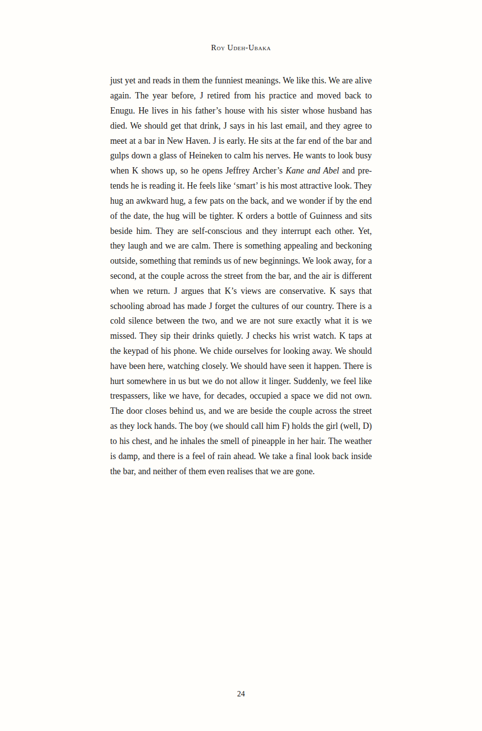Roy Udeh-Ubaka
just yet and reads in them the funniest meanings. We like this. We are alive again. The year before, J retired from his practice and moved back to Enugu. He lives in his father’s house with his sister whose husband has died. We should get that drink, J says in his last email, and they agree to meet at a bar in New Haven. J is early. He sits at the far end of the bar and gulps down a glass of Heineken to calm his nerves. He wants to look busy when K shows up, so he opens Jeffrey Archer’s Kane and Abel and pretends he is reading it. He feels like ‘smart’ is his most attractive look. They hug an awkward hug, a few pats on the back, and we wonder if by the end of the date, the hug will be tighter. K orders a bottle of Guinness and sits beside him. They are self-conscious and they interrupt each other. Yet, they laugh and we are calm. There is something appealing and beckoning outside, something that reminds us of new beginnings. We look away, for a second, at the couple across the street from the bar, and the air is different when we return. J argues that K’s views are conservative. K says that schooling abroad has made J forget the cultures of our country. There is a cold silence between the two, and we are not sure exactly what it is we missed. They sip their drinks quietly. J checks his wrist watch. K taps at the keypad of his phone. We chide ourselves for looking away. We should have been here, watching closely. We should have seen it happen. There is hurt somewhere in us but we do not allow it linger. Suddenly, we feel like trespassers, like we have, for decades, occupied a space we did not own. The door closes behind us, and we are beside the couple across the street as they lock hands. The boy (we should call him F) holds the girl (well, D) to his chest, and he inhales the smell of pineapple in her hair. The weather is damp, and there is a feel of rain ahead. We take a final look back inside the bar, and neither of them even realises that we are gone.
24